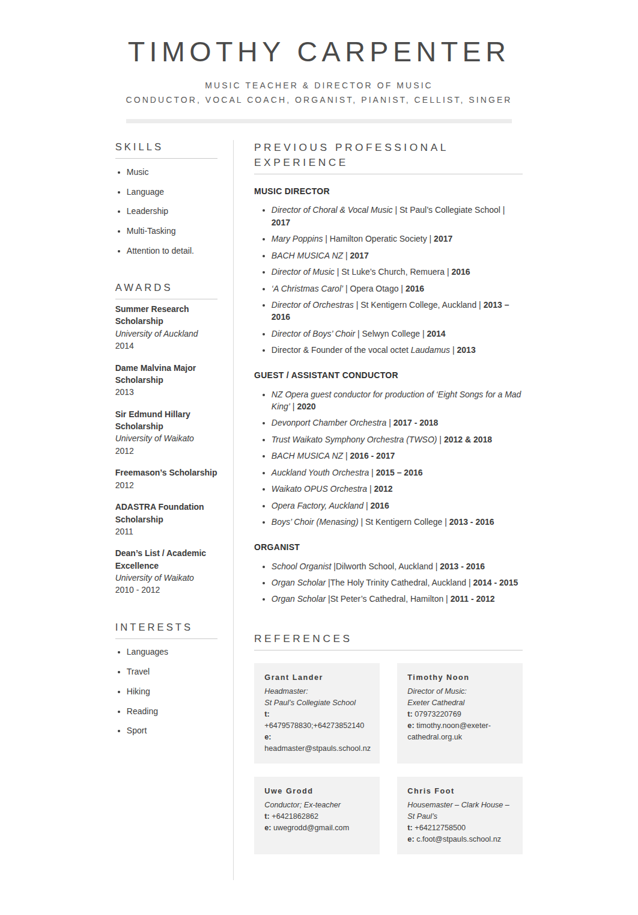Timothy Carpenter
Music Teacher & Director of Music
Conductor, Vocal Coach, Organist, Pianist, Cellist, Singer
Skills
Music
Language
Leadership
Multi-Tasking
Attention to detail.
Awards
Summer Research Scholarship University of Auckland 2014
Dame Malvina Major Scholarship 2013
Sir Edmund Hillary Scholarship University of Waikato 2012
Freemason’s Scholarship 2012
ADASTRA Foundation Scholarship 2011
Dean’s List / Academic Excellence University of Waikato 2010 - 2012
Interests
Languages
Travel
Hiking
Reading
Sport
Previous Professional Experience
Music Director
Director of Choral & Vocal Music | St Paul’s Collegiate School | 2017
Mary Poppins | Hamilton Operatic Society | 2017
BACH MUSICA NZ | 2017
Director of Music | St Luke’s Church, Remuera | 2016
‘A Christmas Carol’ | Opera Otago | 2016
Director of Orchestras | St Kentigern College, Auckland | 2013 – 2016
Director of Boys’ Choir | Selwyn College | 2014
Director & Founder of the vocal octet Laudamus | 2013
Guest / Assistant Conductor
NZ Opera guest conductor for production of ‘Eight Songs for a Mad King’ | 2020
Devonport Chamber Orchestra | 2017 - 2018
Trust Waikato Symphony Orchestra (TWSO) | 2012 & 2018
BACH MUSICA NZ | 2016 - 2017
Auckland Youth Orchestra | 2015 – 2016
Waikato OPUS Orchestra | 2012
Opera Factory, Auckland | 2016
Boys’ Choir (Menasing) | St Kentigern College | 2013 - 2016
Organist
School Organist |Dilworth School, Auckland | 2013 - 2016
Organ Scholar |The Holy Trinity Cathedral, Auckland | 2014 - 2015
Organ Scholar |St Peter’s Cathedral, Hamilton | 2011 - 2012
References
Grant Lander
Headmaster:
St Paul’s Collegiate School
t: +6479578830;+64273852140
e: headmaster@stpauls.school.nz
Timothy Noon
Director of Music:
Exeter Cathedral
t: 07973220769
e: timothy.noon@exeter-cathedral.org.uk
Uwe Grodd
Conductor; Ex-teacher
t: +6421862862
e: uwegrodd@gmail.com
Chris Foot
Housemaster – Clark House – St Paul’s
t: +64212758500
e: c.foot@stpauls.school.nz